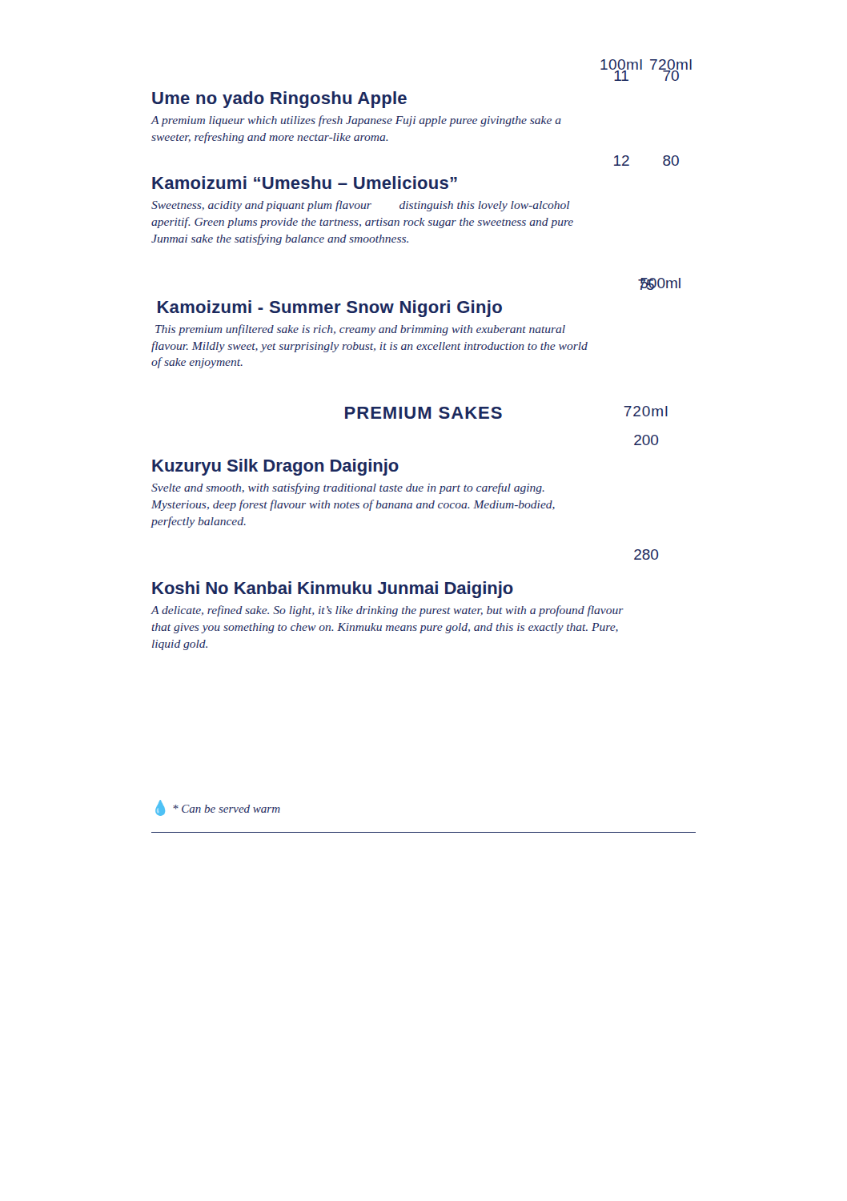100ml 720ml
1170
Ume no yado Ringoshu Apple
A premium liqueur which utilizes fresh Japanese Fuji apple puree givingthe sake a sweeter, refreshing and more nectar-like aroma.
1280
Kamoizumi “Umeshu – Umelicious”
Sweetness, acidity and piquant plum flavour distinguish this lovely low-alcohol aperitif. Green plums provide the tartness, artisan rock sugar the sweetness and pure Junmai sake the satisfying balance and smoothness.
500ml
75
Kamoizumi - Summer Snow Nigori Ginjo
This premium unfiltered sake is rich, creamy and brimming with exuberant natural flavour. Mildly sweet, yet surprisingly robust, it is an excellent introduction to the world of sake enjoyment.
PREMIUM SAKES720ml
200
Kuzuryu Silk Dragon Daiginjo
Svelte and smooth, with satisfying traditional taste due in part to careful aging. Mysterious, deep forest flavour with notes of banana and cocoa. Medium-bodied, perfectly balanced.
280
Koshi No Kanbai Kinmuku Junmai Daiginjo
A delicate, refined sake. So light, it’s like drinking the purest water, but with a profound flavour that gives you something to chew on. Kinmuku means pure gold, and this is exactly that. Pure, liquid gold.
💧* Can be served warm